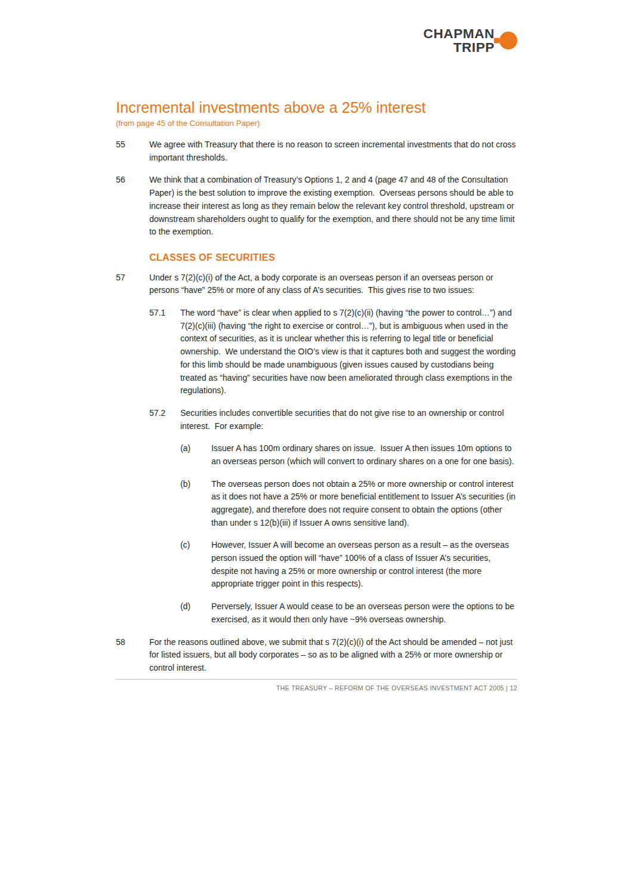CHAPMANTRIPP
Incremental investments above a 25% interest
(from page 45 of the Consultation Paper)
55
We agree with Treasury that there is no reason to screen incremental investments that do not cross important thresholds.
56
We think that a combination of Treasury’s Options 1, 2 and 4 (page 47 and 48 of the Consultation Paper) is the best solution to improve the existing exemption. Overseas persons should be able to increase their interest as long as they remain below the relevant key control threshold, upstream or downstream shareholders ought to qualify for the exemption, and there should not be any time limit to the exemption.
CLASSES OF SECURITIES
57
Under s 7(2)(c)(i) of the Act, a body corporate is an overseas person if an overseas person or persons “have” 25% or more of any class of A’s securities. This gives rise to two issues:
57.1
The word “have” is clear when applied to s 7(2)(c)(ii) (having “the power to control…”) and 7(2)(c)(iii) (having “the right to exercise or control…”), but is ambiguous when used in the context of securities, as it is unclear whether this is referring to legal title or beneficial ownership. We understand the OIO’s view is that it captures both and suggest the wording for this limb should be made unambiguous (given issues caused by custodians being treated as “having” securities have now been ameliorated through class exemptions in the regulations).
57.2
Securities includes convertible securities that do not give rise to an ownership or control interest. For example:
(a)
Issuer A has 100m ordinary shares on issue. Issuer A then issues 10m options to an overseas person (which will convert to ordinary shares on a one for one basis).
(b)
The overseas person does not obtain a 25% or more ownership or control interest as it does not have a 25% or more beneficial entitlement to Issuer A’s securities (in aggregate), and therefore does not require consent to obtain the options (other than under s 12(b)(iii) if Issuer A owns sensitive land).
(c)
However, Issuer A will become an overseas person as a result – as the overseas person issued the option will “have” 100% of a class of Issuer A’s securities, despite not having a 25% or more ownership or control interest (the more appropriate trigger point in this respects).
(d)
Perversely, Issuer A would cease to be an overseas person were the options to be exercised, as it would then only have ~9% overseas ownership.
58
For the reasons outlined above, we submit that s 7(2)(c)(i) of the Act should be amended – not just for listed issuers, but all body corporates – so as to be aligned with a 25% or more ownership or control interest.
THE TREASURY – REFORM OF THE OVERSEAS INVESTMENT ACT 2005 | 12